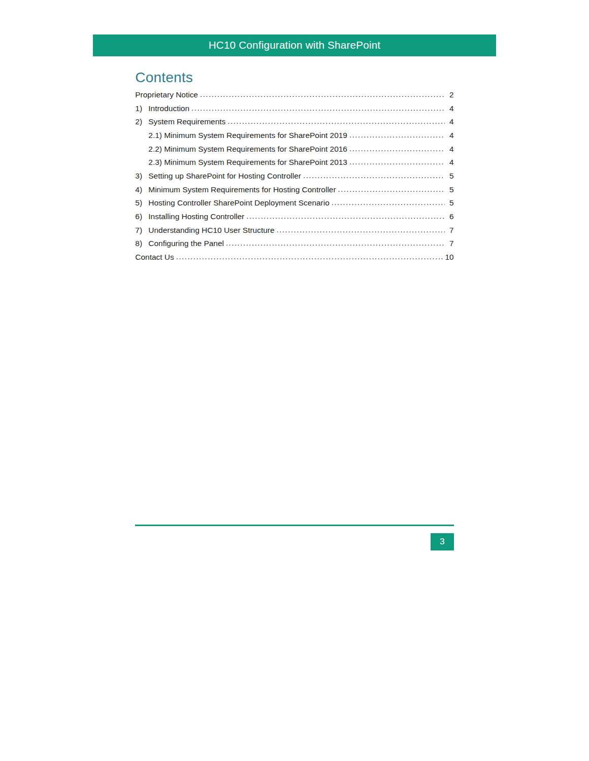HC10 Configuration with SharePoint
Contents
Proprietary Notice .................................................................................................................. 2
1) Introduction ......................................................................................................................... 4
2) System Requirements ....................................................................................................... 4
2.1) Minimum System Requirements for SharePoint 2019 ........................................................ 4
2.2) Minimum System Requirements for SharePoint 2016 ........................................................ 4
2.3) Minimum System Requirements for SharePoint 2013 ........................................................ 4
3) Setting up SharePoint for Hosting Controller ......................................................................... 5
4) Minimum System Requirements for Hosting Controller ........................................................ 5
5) Hosting Controller SharePoint Deployment Scenario ........................................................... 5
6) Installing Hosting Controller ................................................................................................... 6
7) Understanding HC10 User Structure ...................................................................................... 7
8) Configuring the Panel ........................................................................................................... 7
Contact Us ..................................................................................................................................... 10
3